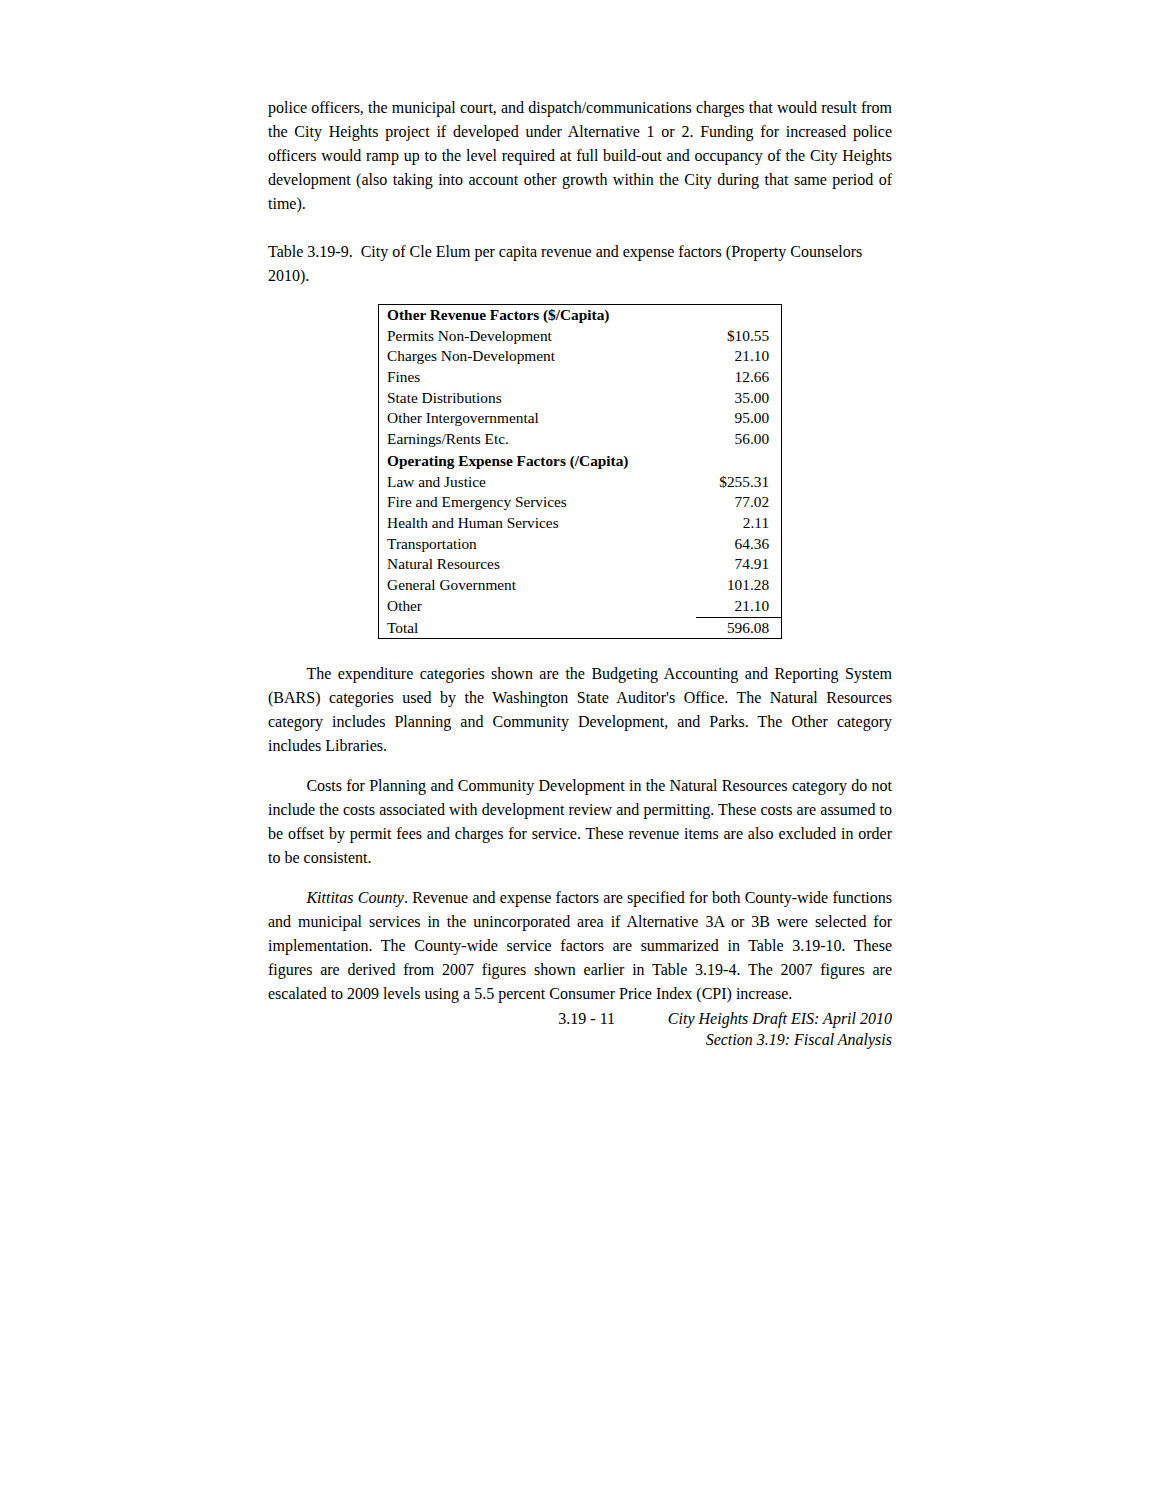police officers, the municipal court, and dispatch/communications charges that would result from the City Heights project if developed under Alternative 1 or 2. Funding for increased police officers would ramp up to the level required at full build-out and occupancy of the City Heights development (also taking into account other growth within the City during that same period of time).
Table 3.19-9. City of Cle Elum per capita revenue and expense factors (Property Counselors 2010).
| Other Revenue Factors ($/Capita) | |
| Permits Non-Development | $10.55 |
| Charges Non-Development | 21.10 |
| Fines | 12.66 |
| State Distributions | 35.00 |
| Other Intergovernmental | 95.00 |
| Earnings/Rents Etc. | 56.00 |
| Operating Expense Factors (/Capita) | |
| Law and Justice | $255.31 |
| Fire and Emergency Services | 77.02 |
| Health and Human Services | 2.11 |
| Transportation | 64.36 |
| Natural Resources | 74.91 |
| General Government | 101.28 |
| Other | 21.10 |
| Total | 596.08 |
The expenditure categories shown are the Budgeting Accounting and Reporting System (BARS) categories used by the Washington State Auditor's Office. The Natural Resources category includes Planning and Community Development, and Parks. The Other category includes Libraries.
Costs for Planning and Community Development in the Natural Resources category do not include the costs associated with development review and permitting. These costs are assumed to be offset by permit fees and charges for service. These revenue items are also excluded in order to be consistent.
Kittitas County. Revenue and expense factors are specified for both County-wide functions and municipal services in the unincorporated area if Alternative 3A or 3B were selected for implementation. The County-wide service factors are summarized in Table 3.19-10. These figures are derived from 2007 figures shown earlier in Table 3.19-4. The 2007 figures are escalated to 2009 levels using a 5.5 percent Consumer Price Index (CPI) increase.
3.19 - 11 City Heights Draft EIS: April 2010
Section 3.19: Fiscal Analysis